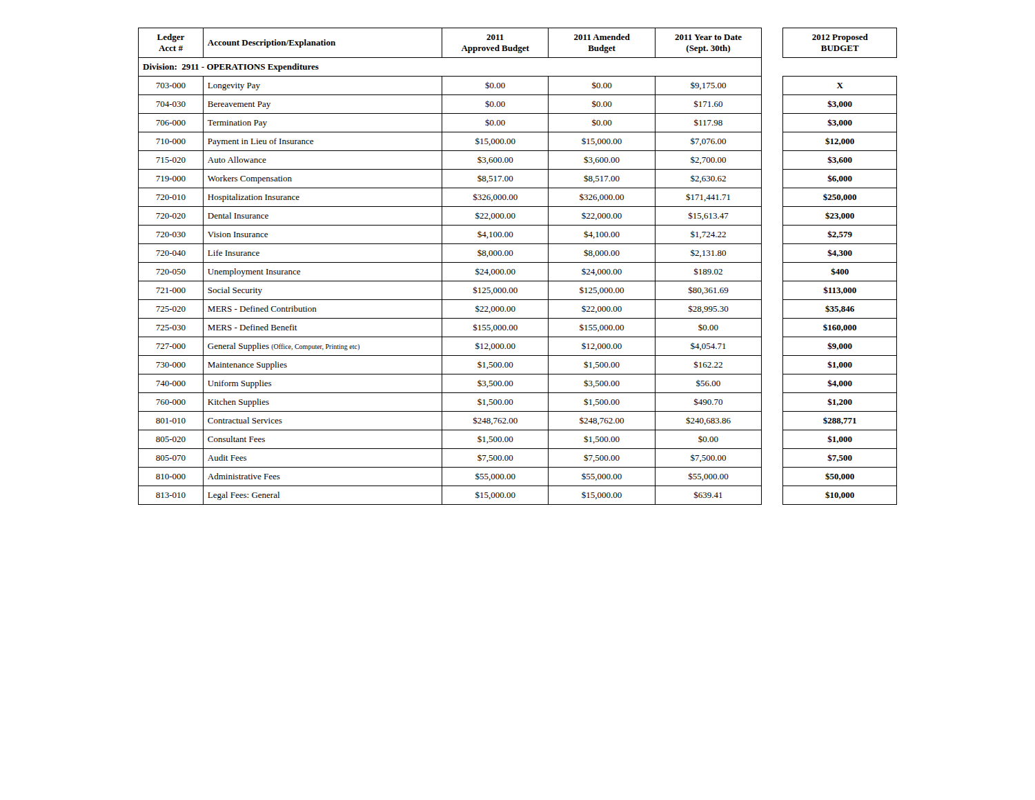| Ledger Acct # | Account Description/Explanation | 2011 Approved Budget | 2011 Amended Budget | 2011 Year to Date (Sept. 30th) | | 2012 Proposed BUDGET |
| --- | --- | --- | --- | --- | --- | --- |
| Division: 2911 - OPERATIONS Expenditures | | |
| 703-000 | Longevity Pay | $0.00 | $0.00 | $9,175.00 | | X |
| 704-030 | Bereavement Pay | $0.00 | $0.00 | $171.60 | | $3,000 |
| 706-000 | Termination Pay | $0.00 | $0.00 | $117.98 | | $3,000 |
| 710-000 | Payment in Lieu of Insurance | $15,000.00 | $15,000.00 | $7,076.00 | | $12,000 |
| 715-020 | Auto Allowance | $3,600.00 | $3,600.00 | $2,700.00 | | $3,600 |
| 719-000 | Workers Compensation | $8,517.00 | $8,517.00 | $2,630.62 | | $6,000 |
| 720-010 | Hospitalization Insurance | $326,000.00 | $326,000.00 | $171,441.71 | | $250,000 |
| 720-020 | Dental Insurance | $22,000.00 | $22,000.00 | $15,613.47 | | $23,000 |
| 720-030 | Vision Insurance | $4,100.00 | $4,100.00 | $1,724.22 | | $2,579 |
| 720-040 | Life Insurance | $8,000.00 | $8,000.00 | $2,131.80 | | $4,300 |
| 720-050 | Unemployment Insurance | $24,000.00 | $24,000.00 | $189.02 | | $400 |
| 721-000 | Social Security | $125,000.00 | $125,000.00 | $80,361.69 | | $113,000 |
| 725-020 | MERS - Defined Contribution | $22,000.00 | $22,000.00 | $28,995.30 | | $35,846 |
| 725-030 | MERS - Defined Benefit | $155,000.00 | $155,000.00 | $0.00 | | $160,000 |
| 727-000 | General Supplies (Office, Computer, Printing etc) | $12,000.00 | $12,000.00 | $4,054.71 | | $9,000 |
| 730-000 | Maintenance Supplies | $1,500.00 | $1,500.00 | $162.22 | | $1,000 |
| 740-000 | Uniform Supplies | $3,500.00 | $3,500.00 | $56.00 | | $4,000 |
| 760-000 | Kitchen Supplies | $1,500.00 | $1,500.00 | $490.70 | | $1,200 |
| 801-010 | Contractual Services | $248,762.00 | $248,762.00 | $240,683.86 | | $288,771 |
| 805-020 | Consultant Fees | $1,500.00 | $1,500.00 | $0.00 | | $1,000 |
| 805-070 | Audit Fees | $7,500.00 | $7,500.00 | $7,500.00 | | $7,500 |
| 810-000 | Administrative Fees | $55,000.00 | $55,000.00 | $55,000.00 | | $50,000 |
| 813-010 | Legal Fees: General | $15,000.00 | $15,000.00 | $639.41 | | $10,000 |